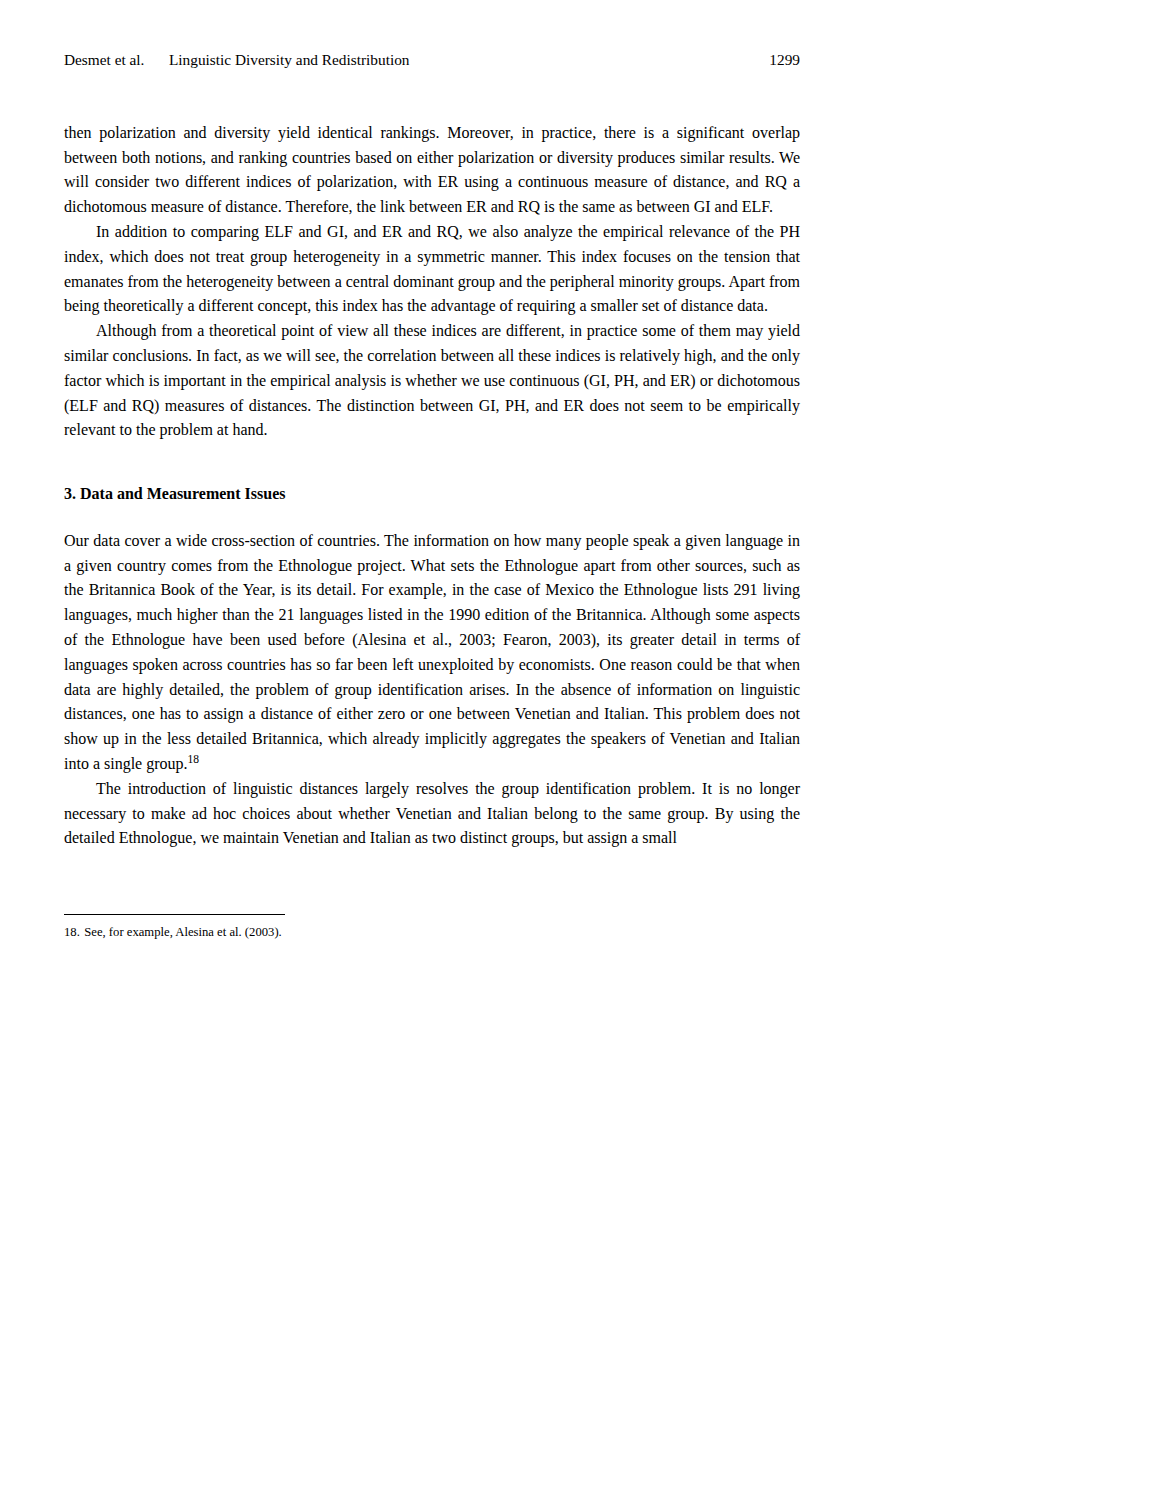Desmet et al. Linguistic Diversity and Redistribution 1299
then polarization and diversity yield identical rankings. Moreover, in practice, there is a significant overlap between both notions, and ranking countries based on either polarization or diversity produces similar results. We will consider two different indices of polarization, with ER using a continuous measure of distance, and RQ a dichotomous measure of distance. Therefore, the link between ER and RQ is the same as between GI and ELF.
In addition to comparing ELF and GI, and ER and RQ, we also analyze the empirical relevance of the PH index, which does not treat group heterogeneity in a symmetric manner. This index focuses on the tension that emanates from the heterogeneity between a central dominant group and the peripheral minority groups. Apart from being theoretically a different concept, this index has the advantage of requiring a smaller set of distance data.
Although from a theoretical point of view all these indices are different, in practice some of them may yield similar conclusions. In fact, as we will see, the correlation between all these indices is relatively high, and the only factor which is important in the empirical analysis is whether we use continuous (GI, PH, and ER) or dichotomous (ELF and RQ) measures of distances. The distinction between GI, PH, and ER does not seem to be empirically relevant to the problem at hand.
3. Data and Measurement Issues
Our data cover a wide cross-section of countries. The information on how many people speak a given language in a given country comes from the Ethnologue project. What sets the Ethnologue apart from other sources, such as the Britannica Book of the Year, is its detail. For example, in the case of Mexico the Ethnologue lists 291 living languages, much higher than the 21 languages listed in the 1990 edition of the Britannica. Although some aspects of the Ethnologue have been used before (Alesina et al., 2003; Fearon, 2003), its greater detail in terms of languages spoken across countries has so far been left unexploited by economists. One reason could be that when data are highly detailed, the problem of group identification arises. In the absence of information on linguistic distances, one has to assign a distance of either zero or one between Venetian and Italian. This problem does not show up in the less detailed Britannica, which already implicitly aggregates the speakers of Venetian and Italian into a single group.18
The introduction of linguistic distances largely resolves the group identification problem. It is no longer necessary to make ad hoc choices about whether Venetian and Italian belong to the same group. By using the detailed Ethnologue, we maintain Venetian and Italian as two distinct groups, but assign a small
18. See, for example, Alesina et al. (2003).